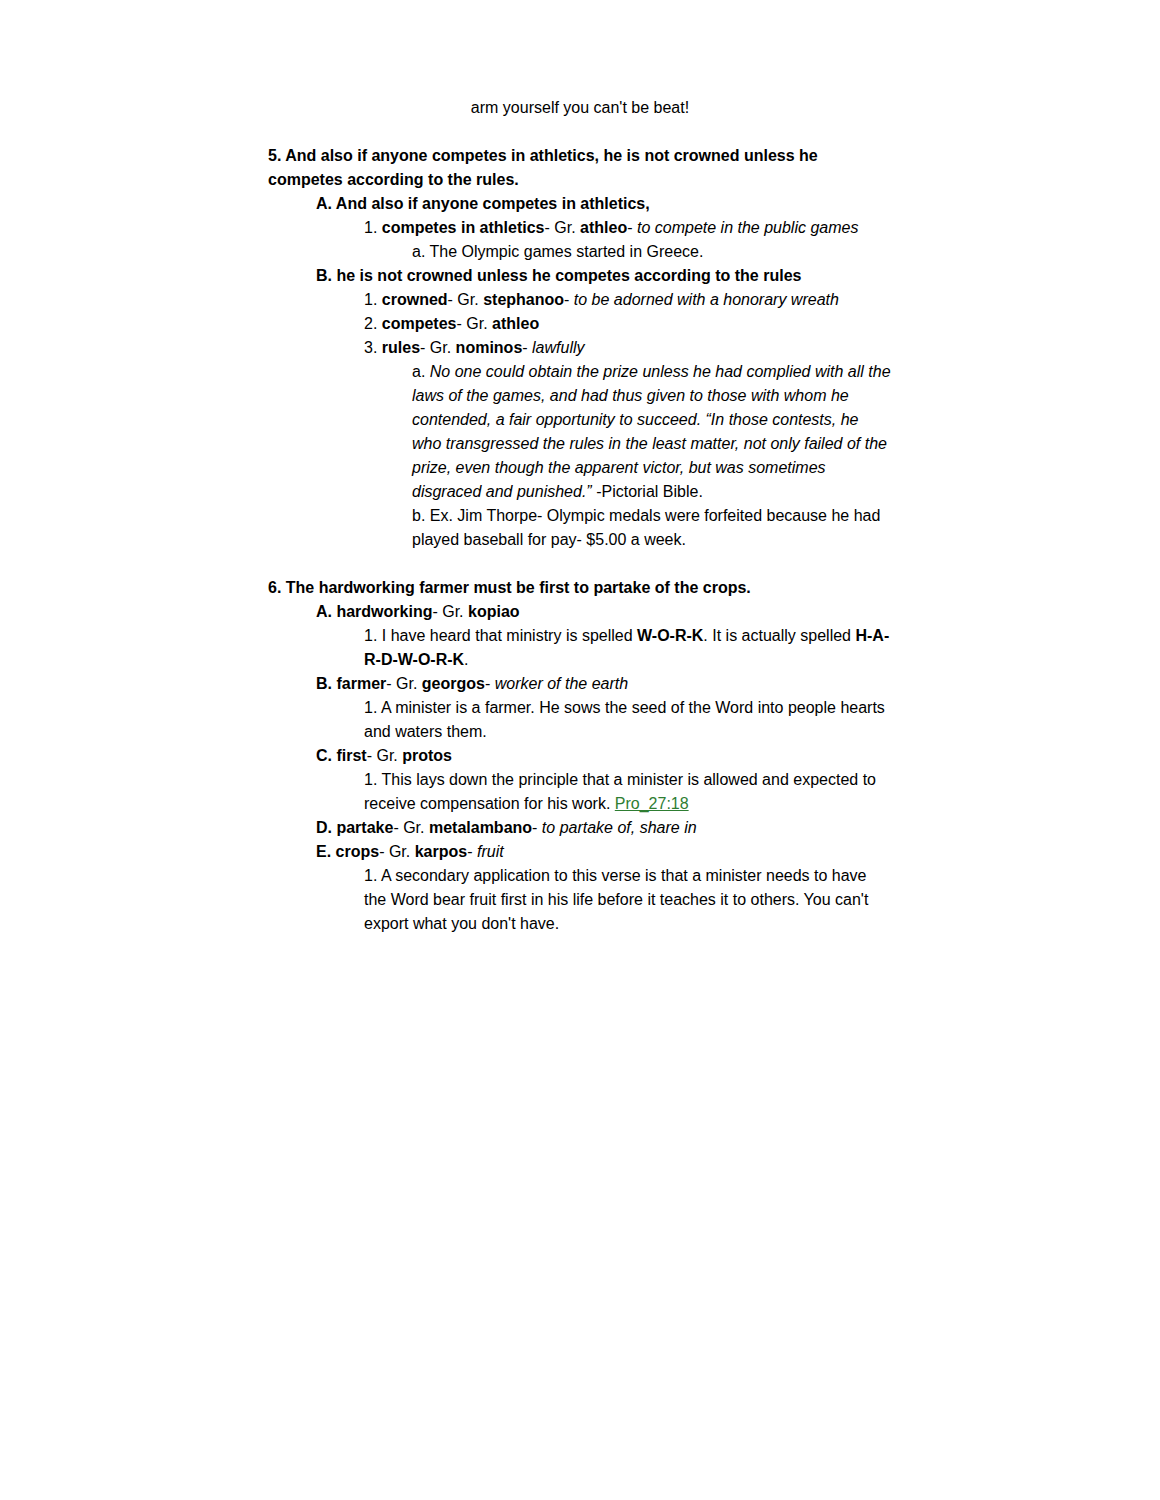arm yourself you can't be beat!
5. And also if anyone competes in athletics, he is not crowned unless he competes according to the rules.
A. And also if anyone competes in athletics,
1. competes in athletics- Gr. athleo- to compete in the public games
a. The Olympic games started in Greece.
B. he is not crowned unless he competes according to the rules
1. crowned- Gr. stephanoo- to be adorned with a honorary wreath
2. competes- Gr. athleo
3. rules- Gr. nominos- lawfully
a. No one could obtain the prize unless he had complied with all the laws of the games, and had thus given to those with whom he contended, a fair opportunity to succeed. “In those contests, he who transgressed the rules in the least matter, not only failed of the prize, even though the apparent victor, but was sometimes disgraced and punished.” -Pictorial Bible.
b. Ex. Jim Thorpe- Olympic medals were forfeited because he had played baseball for pay- $5.00 a week.
6. The hardworking farmer must be first to partake of the crops.
A. hardworking- Gr. kopiao
1. I have heard that ministry is spelled W-O-R-K. It is actually spelled H-A-R-D-W-O-R-K.
B. farmer- Gr. georgos- worker of the earth
1. A minister is a farmer. He sows the seed of the Word into people hearts and waters them.
C. first- Gr. protos
1. This lays down the principle that a minister is allowed and expected to receive compensation for his work. Pro_27:18
D. partake- Gr. metalambano- to partake of, share in
E. crops- Gr. karpos- fruit
1. A secondary application to this verse is that a minister needs to have the Word bear fruit first in his life before it teaches it to others. You can't export what you don't have.